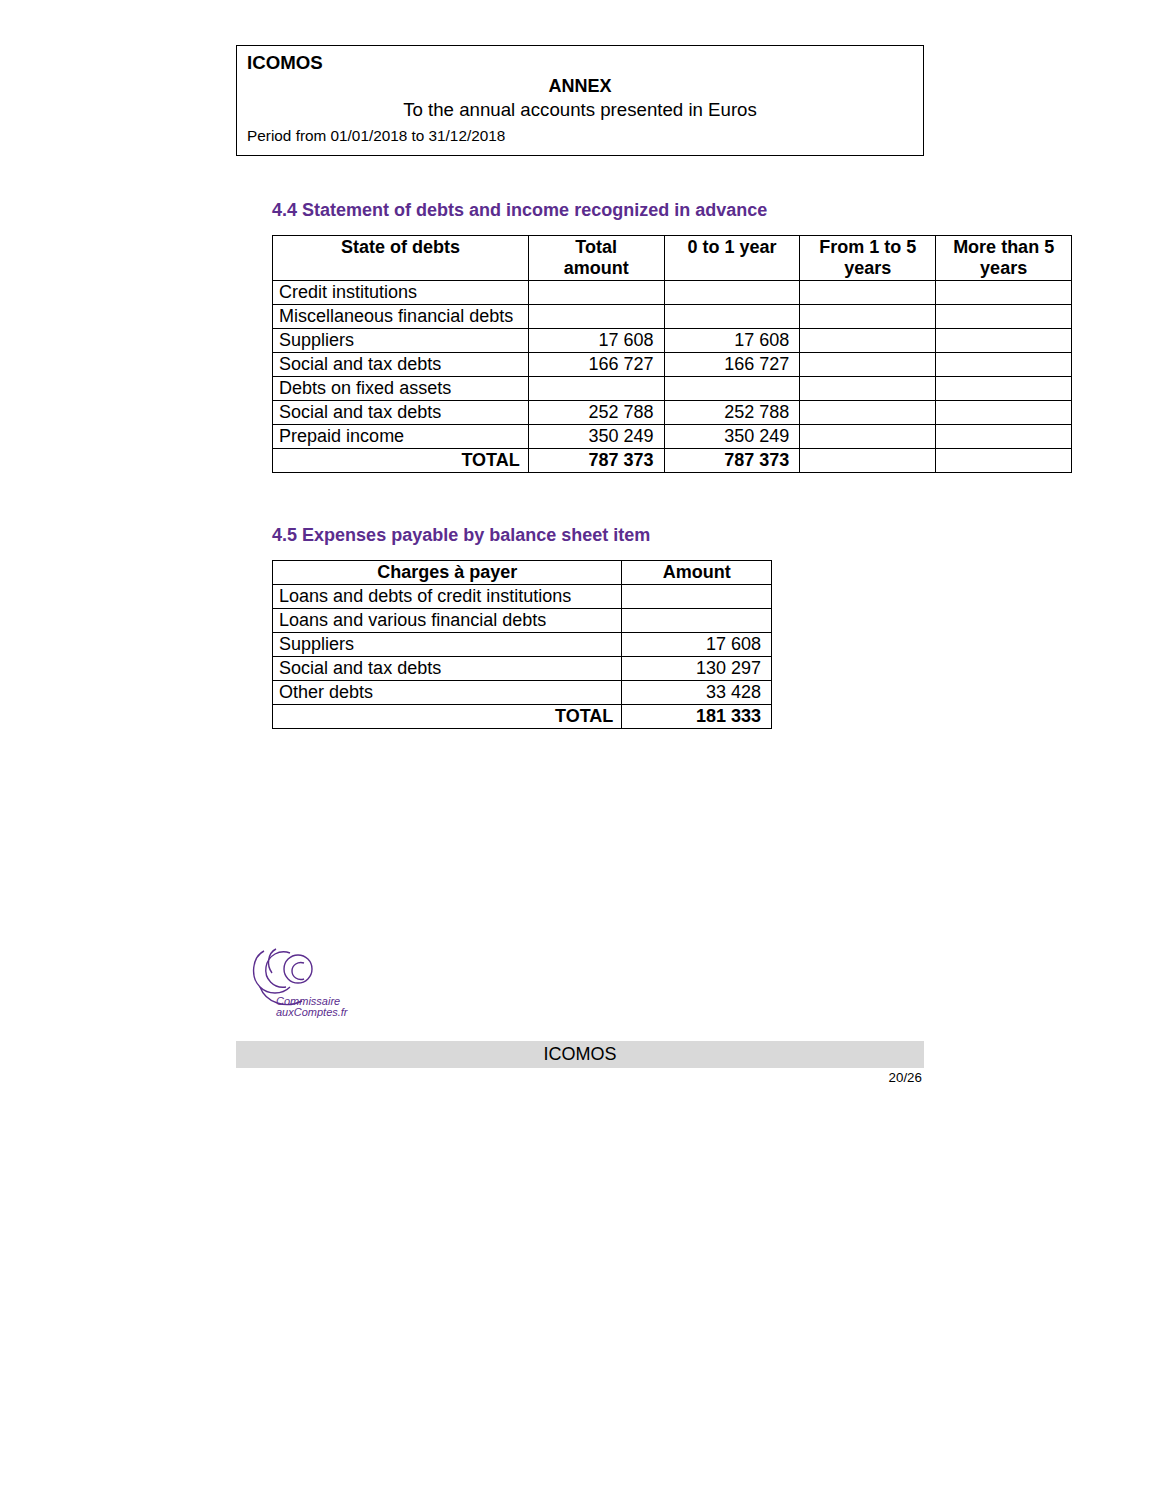ICOMOS
ANNEX
To the annual accounts presented in Euros
Period from 01/01/2018 to 31/12/2018
4.4 Statement of debts and income recognized in advance
| State of debts | Total amount | 0 to 1 year | From 1 to 5 years | More than 5 years |
| --- | --- | --- | --- | --- |
| Credit institutions | | | | |
| Miscellaneous financial debts | | | | |
| Suppliers | 17 608 | 17 608 | | |
| Social and tax debts | 166 727 | 166 727 | | |
| Debts on fixed assets | | | | |
| Social and tax debts | 252 788 | 252 788 | | |
| Prepaid income | 350 249 | 350 249 | | |
| TOTAL | 787 373 | 787 373 | | |
4.5 Expenses payable by balance sheet item
| Charges à payer | Amount |
| --- | --- |
| Loans and debts of credit institutions | |
| Loans and various financial debts | |
| Suppliers | 17 608 |
| Social and tax debts | 130 297 |
| Other debts | 33 428 |
| TOTAL | 181 333 |
Commissaire auxComptes.fr
ICOMOS
20/26